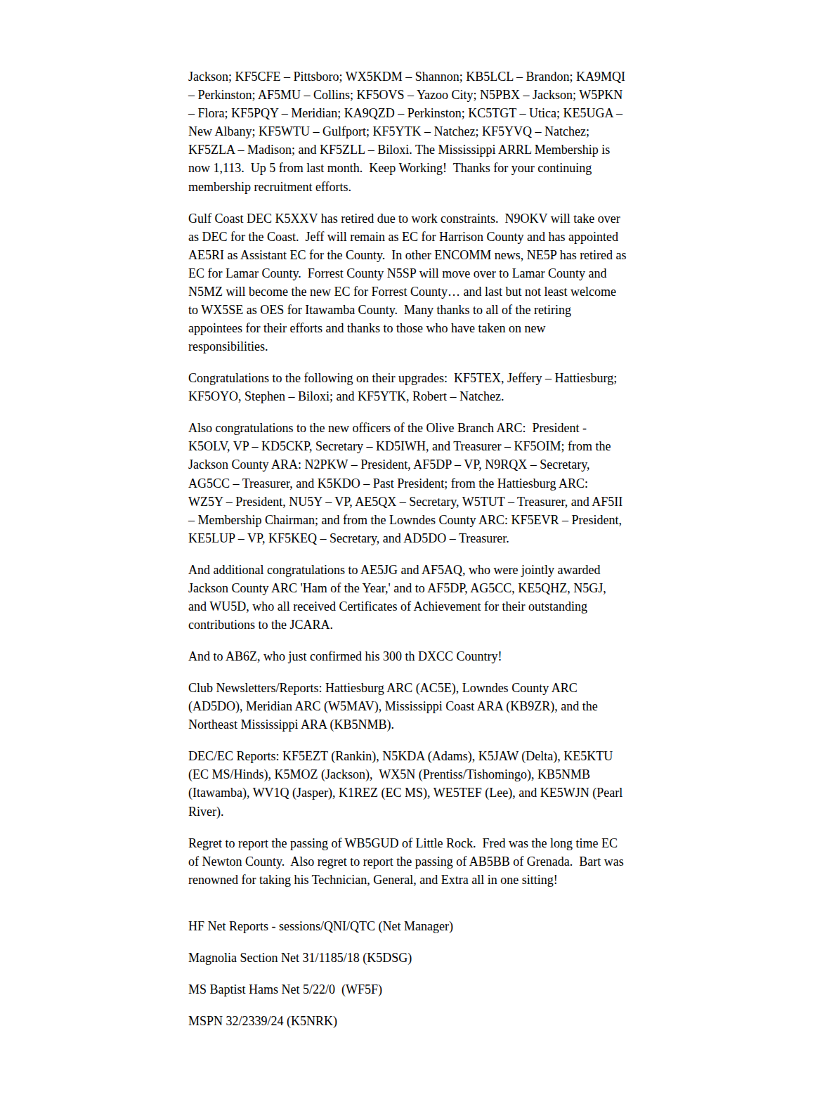Jackson; KF5CFE – Pittsboro; WX5KDM – Shannon; KB5LCL – Brandon; KA9MQI – Perkinston; AF5MU – Collins; KF5OVS – Yazoo City; N5PBX – Jackson; W5PKN – Flora; KF5PQY – Meridian; KA9QZD – Perkinston; KC5TGT – Utica; KE5UGA – New Albany; KF5WTU – Gulfport; KF5YTK – Natchez; KF5YVQ – Natchez; KF5ZLA – Madison; and KF5ZLL – Biloxi. The Mississippi ARRL Membership is now 1,113. Up 5 from last month. Keep Working! Thanks for your continuing membership recruitment efforts.
Gulf Coast DEC K5XXV has retired due to work constraints. N9OKV will take over as DEC for the Coast. Jeff will remain as EC for Harrison County and has appointed AE5RI as Assistant EC for the County. In other ENCOMM news, NE5P has retired as EC for Lamar County. Forrest County N5SP will move over to Lamar County and N5MZ will become the new EC for Forrest County… and last but not least welcome to WX5SE as OES for Itawamba County. Many thanks to all of the retiring appointees for their efforts and thanks to those who have taken on new responsibilities.
Congratulations to the following on their upgrades: KF5TEX, Jeffery – Hattiesburg; KF5OYO, Stephen – Biloxi; and KF5YTK, Robert – Natchez.
Also congratulations to the new officers of the Olive Branch ARC: President - K5OLV, VP – KD5CKP, Secretary – KD5IWH, and Treasurer – KF5OIM; from the Jackson County ARA: N2PKW – President, AF5DP – VP, N9RQX – Secretary, AG5CC – Treasurer, and K5KDO – Past President; from the Hattiesburg ARC: WZ5Y – President, NU5Y – VP, AE5QX – Secretary, W5TUT – Treasurer, and AF5II – Membership Chairman; and from the Lowndes County ARC: KF5EVR – President, KE5LUP – VP, KF5KEQ – Secretary, and AD5DO – Treasurer.
And additional congratulations to AE5JG and AF5AQ, who were jointly awarded Jackson County ARC 'Ham of the Year,' and to AF5DP, AG5CC, KE5QHZ, N5GJ, and WU5D, who all received Certificates of Achievement for their outstanding contributions to the JCARA.
And to AB6Z, who just confirmed his 300 th DXCC Country!
Club Newsletters/Reports: Hattiesburg ARC (AC5E), Lowndes County ARC (AD5DO), Meridian ARC (W5MAV), Mississippi Coast ARA (KB9ZR), and the Northeast Mississippi ARA (KB5NMB).
DEC/EC Reports: KF5EZT (Rankin), N5KDA (Adams), K5JAW (Delta), KE5KTU (EC MS/Hinds), K5MOZ (Jackson), WX5N (Prentiss/Tishomingo), KB5NMB (Itawamba), WV1Q (Jasper), K1REZ (EC MS), WE5TEF (Lee), and KE5WJN (Pearl River).
Regret to report the passing of WB5GUD of Little Rock. Fred was the long time EC of Newton County. Also regret to report the passing of AB5BB of Grenada. Bart was renowned for taking his Technician, General, and Extra all in one sitting!
HF Net Reports - sessions/QNI/QTC (Net Manager)
Magnolia Section Net 31/1185/18 (K5DSG)
MS Baptist Hams Net 5/22/0 (WF5F)
MSPN 32/2339/24 (K5NRK)